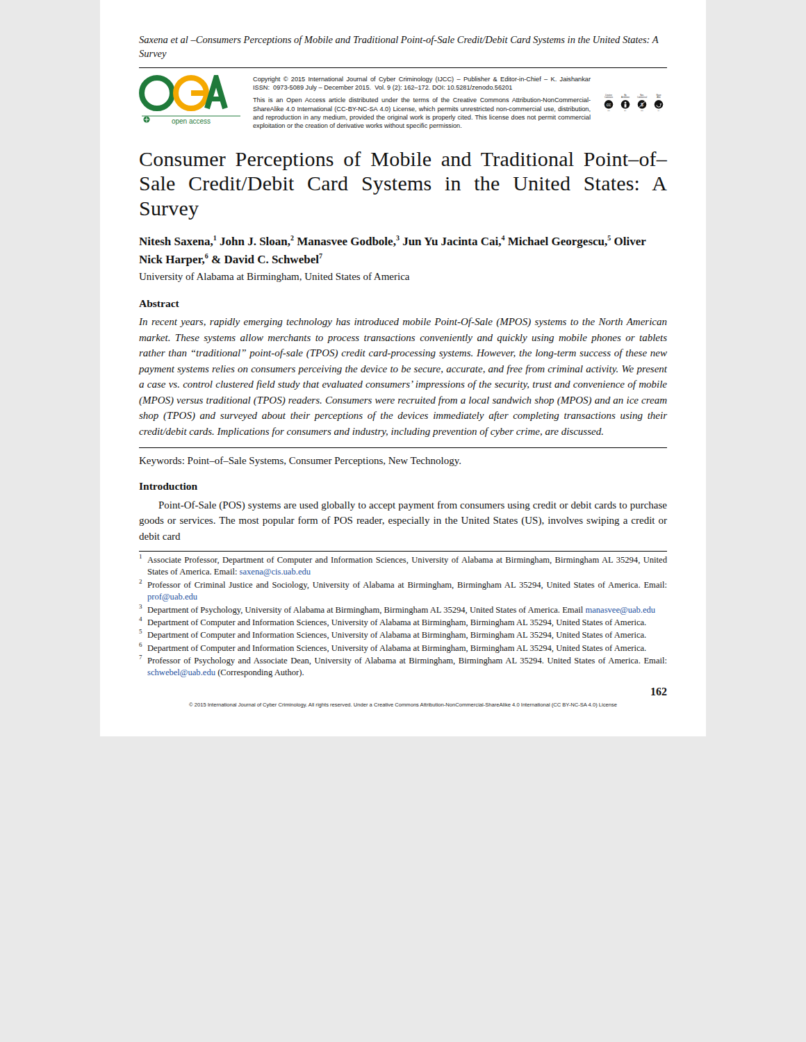Saxena et al –Consumers Perceptions of Mobile and Traditional Point-of-Sale Credit/Debit Card Systems in the United States: A Survey
open access
Copyright © 2015 International Journal of Cyber Criminology (IJCC) – Publisher & Editor-in-Chief – K. Jaishankar ISSN: 0973-5089 July – December 2015. Vol. 9 (2): 162–172. DOI: 10.5281/zenodo.56201
This is an Open Access article distributed under the terms of the Creative Commons Attribution-NonCommercial-ShareAlike 4.0 International (CC-BY-NC-SA 4.0) License, which permits unrestricted non-commercial use, distribution, and reproduction in any medium, provided the original work is properly cited. This license does not permit commercial exploitation or the creation of derivative works without specific permission.
CreativeCommons ByAttribution Non-Commercial ShareAlike cc $ CC BY NC SA
Consumer Perceptions of Mobile and Traditional Point–of–Sale Credit/Debit Card Systems in the United States: A Survey
Nitesh Saxena,1 John J. Sloan,2 Manasvee Godbole,3 Jun Yu Jacinta Cai,4 Michael Georgescu,5 Oliver Nick Harper,6 & David C. Schwebel7
University of Alabama at Birmingham, United States of America
Abstract
In recent years, rapidly emerging technology has introduced mobile Point-Of-Sale (MPOS) systems to the North American market. These systems allow merchants to process transactions conveniently and quickly using mobile phones or tablets rather than “traditional” point-of-sale (TPOS) credit card-processing systems. However, the long-term success of these new payment systems relies on consumers perceiving the device to be secure, accurate, and free from criminal activity. We present a case vs. control clustered field study that evaluated consumers’ impressions of the security, trust and convenience of mobile (MPOS) versus traditional (TPOS) readers. Consumers were recruited from a local sandwich shop (MPOS) and an ice cream shop (TPOS) and surveyed about their perceptions of the devices immediately after completing transactions using their credit/debit cards. Implications for consumers and industry, including prevention of cyber crime, are discussed.
Keywords: Point–of–Sale Systems, Consumer Perceptions, New Technology.
Introduction
Point-Of-Sale (POS) systems are used globally to accept payment from consumers using credit or debit cards to purchase goods or services. The most popular form of POS reader, especially in the United States (US), involves swiping a credit or debit card
Associate Professor, Department of Computer and Information Sciences, University of Alabama at Birmingham, Birmingham AL 35294, United States of America. Email: saxena@cis.uab.edu
Professor of Criminal Justice and Sociology, University of Alabama at Birmingham, Birmingham AL 35294, United States of America. Email: prof@uab.edu
Department of Psychology, University of Alabama at Birmingham, Birmingham AL 35294, United States of America. Email manasvee@uab.edu
Department of Computer and Information Sciences, University of Alabama at Birmingham, Birmingham AL 35294, United States of America.
Department of Computer and Information Sciences, University of Alabama at Birmingham, Birmingham AL 35294, United States of America.
Department of Computer and Information Sciences, University of Alabama at Birmingham, Birmingham AL 35294, United States of America.
Professor of Psychology and Associate Dean, University of Alabama at Birmingham, Birmingham AL 35294. United States of America. Email: schwebel@uab.edu (Corresponding Author).
162
© 2015 International Journal of Cyber Criminology. All rights reserved. Under a Creative Commons Attribution-NonCommercial-ShareAlike 4.0 International (CC BY-NC-SA 4.0) License